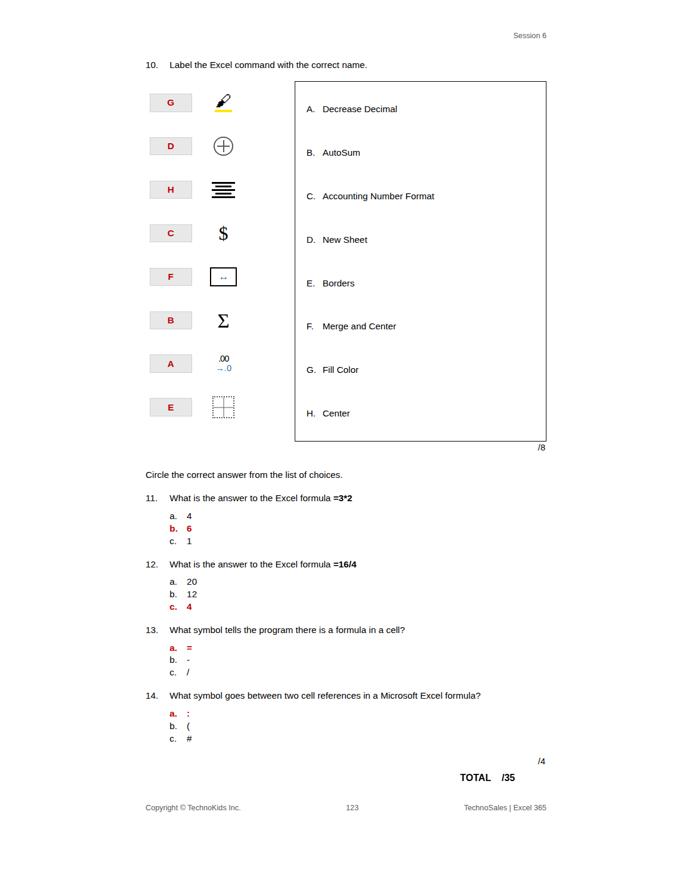Session 6
10.
Label the Excel command with the correct name.
G
🖌
D
H
C
$
F
B
Σ
A
.00
→.0
E
A. Decrease Decimal
B. AutoSum
C. Accounting Number Format
D. New Sheet
E. Borders
F. Merge and Center
G. Fill Color
H. Center
/8
Circle the correct answer from the list of choices.
11.
What is the answer to the Excel formula =3*2
a. 4
b. 6
c. 1
12.
What is the answer to the Excel formula =16/4
a. 20
b. 12
c. 4
13.
What symbol tells the program there is a formula in a cell?
a.=
b.-
c./
14.
What symbol goes between two cell references in a Microsoft Excel formula?
a.:
b.(
c.#
/4
TOTAL /35
Copyright © TechnoKids Inc.
123
TechnoSales | Excel 365